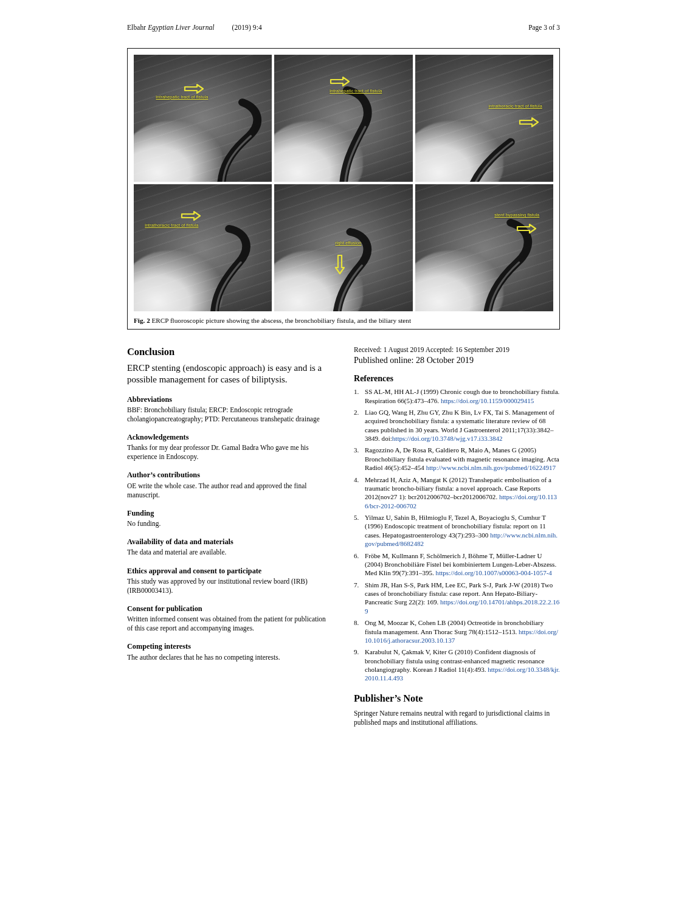Elbahr Egyptian Liver Journal (2019) 9:4
Page 3 of 3
intrahepatic tract of fistula
intrahepatic tract of fistula
intrathoracic tract of fistula
intrathoracic tract of fistula
right effusion
stent bypassing fistula
Fig. 2 ERCP fluoroscopic picture showing the abscess, the bronchobiliary fistula, and the biliary stent
Conclusion
ERCP stenting (endoscopic approach) is easy and is a possible management for cases of biliptysis.
Abbreviations
BBF: Bronchobiliary fistula; ERCP: Endoscopic retrograde cholangiopancreatography; PTD: Percutaneous transhepatic drainage
Acknowledgements
Thanks for my dear professor Dr. Gamal Badra Who gave me his experience in Endoscopy.
Author’s contributions
OE write the whole case. The author read and approved the final manuscript.
Funding
No funding.
Availability of data and materials
The data and material are available.
Ethics approval and consent to participate
This study was approved by our institutional review board (IRB) (IRB00003413).
Consent for publication
Written informed consent was obtained from the patient for publication of this case report and accompanying images.
Competing interests
The author declares that he has no competing interests.
Received: 1 August 2019 Accepted: 16 September 2019
Published online: 28 October 2019
References
SS AL-M, HH AL-J (1999) Chronic cough due to bronchobiliary fistula. Respiration 66(5):473–476. https://doi.org/10.1159/000029415
Liao GQ, Wang H, Zhu GY, Zhu K Bin, Lv FX, Tai S. Management of acquired bronchobiliary fistula: a systematic literature review of 68 cases published in 30 years. World J Gastroenterol 2011;17(33):3842–3849. doi:https://doi.org/10.3748/wjg.v17.i33.3842
Ragozzino A, De Rosa R, Galdiero R, Maio A, Manes G (2005) Bronchobiliary fistula evaluated with magnetic resonance imaging. Acta Radiol 46(5):452–454 http://www.ncbi.nlm.nih.gov/pubmed/16224917
Mehrzad H, Aziz A, Mangat K (2012) Transhepatic embolisation of a traumatic broncho-biliary fistula: a novel approach. Case Reports 2012(nov27 1): bcr2012006702–bcr2012006702. https://doi.org/10.1136/bcr-2012-006702
Yilmaz U, Sahin B, Hilmioglu F, Tezel A, Boyacioglu S, Cumhur T (1996) Endoscopic treatment of bronchobiliary fistula: report on 11 cases. Hepatogastroenterology 43(7):293–300 http://www.ncbi.nlm.nih.gov/pubmed/8682482
Fröbe M, Kullmann F, Schölmerich J, Böhme T, Müller-Ladner U (2004) Bronchobiliäre Fistel bei kombiniertem Lungen-Leber-Abszess. Med Klin 99(7):391–395. https://doi.org/10.1007/s00063-004-1057-4
Shim JR, Han S-S, Park HM, Lee EC, Park S-J, Park J-W (2018) Two cases of bronchobiliary fistula: case report. Ann Hepato-Biliary-Pancreatic Surg 22(2): 169. https://doi.org/10.14701/ahbps.2018.22.2.169
Ong M, Moozar K, Cohen LB (2004) Octreotide in bronchobiliary fistula management. Ann Thorac Surg 78(4):1512–1513. https://doi.org/10.1016/j.athoracsur.2003.10.137
Karabulut N, Çakmak V, Kiter G (2010) Confident diagnosis of bronchobiliary fistula using contrast-enhanced magnetic resonance cholangiography. Korean J Radiol 11(4):493. https://doi.org/10.3348/kjr.2010.11.4.493
Publisher’s Note
Springer Nature remains neutral with regard to jurisdictional claims in published maps and institutional affiliations.